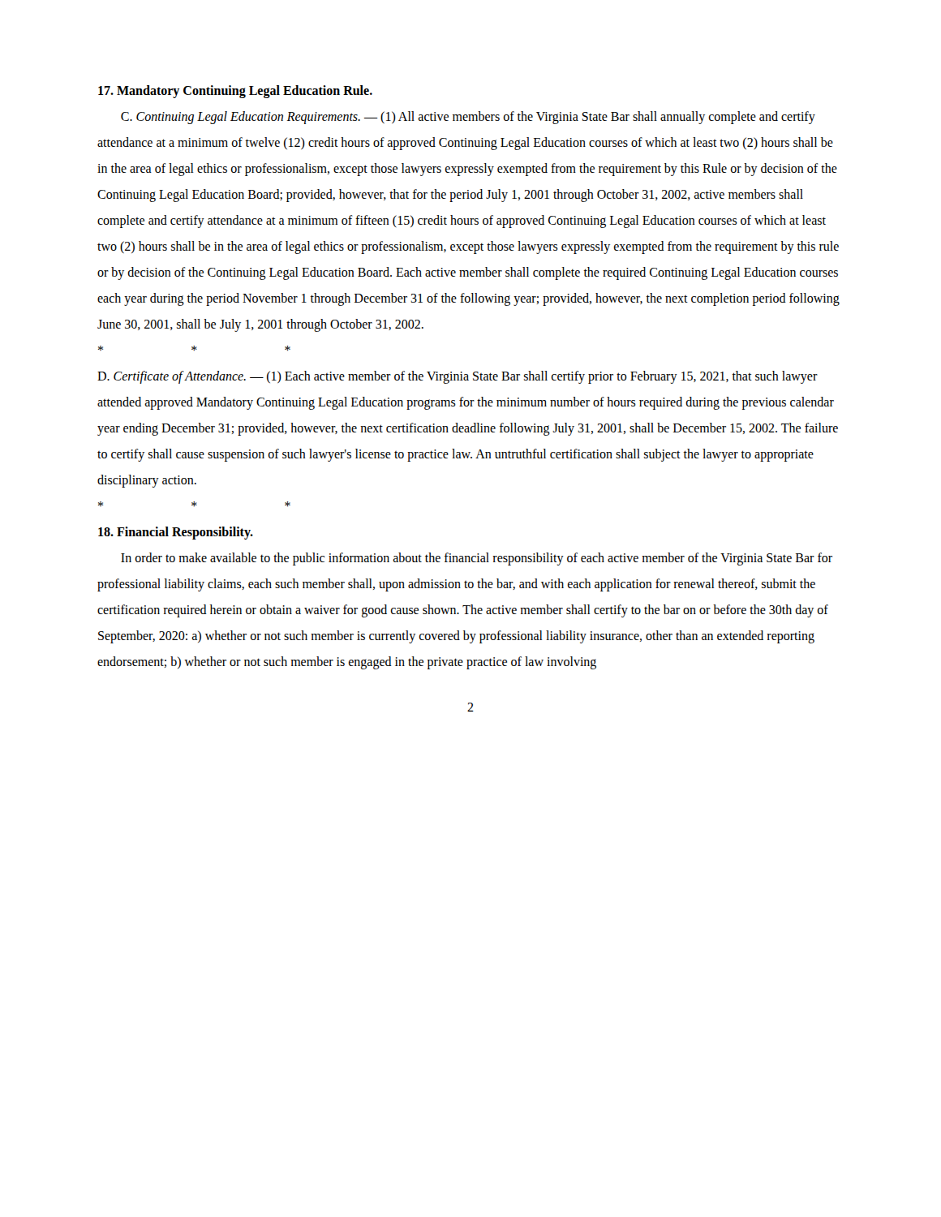17. Mandatory Continuing Legal Education Rule.
C. Continuing Legal Education Requirements. — (1) All active members of the Virginia State Bar shall annually complete and certify attendance at a minimum of twelve (12) credit hours of approved Continuing Legal Education courses of which at least two (2) hours shall be in the area of legal ethics or professionalism, except those lawyers expressly exempted from the requirement by this Rule or by decision of the Continuing Legal Education Board; provided, however, that for the period July 1, 2001 through October 31, 2002, active members shall complete and certify attendance at a minimum of fifteen (15) credit hours of approved Continuing Legal Education courses of which at least two (2) hours shall be in the area of legal ethics or professionalism, except those lawyers expressly exempted from the requirement by this rule or by decision of the Continuing Legal Education Board. Each active member shall complete the required Continuing Legal Education courses each year during the period November 1 through December 31 of the following year; provided, however, the next completion period following June 30, 2001, shall be July 1, 2001 through October 31, 2002.
***
D. Certificate of Attendance. — (1) Each active member of the Virginia State Bar shall certify prior to February 15, 2021, that such lawyer attended approved Mandatory Continuing Legal Education programs for the minimum number of hours required during the previous calendar year ending December 31; provided, however, the next certification deadline following July 31, 2001, shall be December 15, 2002. The failure to certify shall cause suspension of such lawyer's license to practice law. An untruthful certification shall subject the lawyer to appropriate disciplinary action.
***
18. Financial Responsibility.
In order to make available to the public information about the financial responsibility of each active member of the Virginia State Bar for professional liability claims, each such member shall, upon admission to the bar, and with each application for renewal thereof, submit the certification required herein or obtain a waiver for good cause shown. The active member shall certify to the bar on or before the 30th day of September, 2020: a) whether or not such member is currently covered by professional liability insurance, other than an extended reporting endorsement; b) whether or not such member is engaged in the private practice of law involving
2